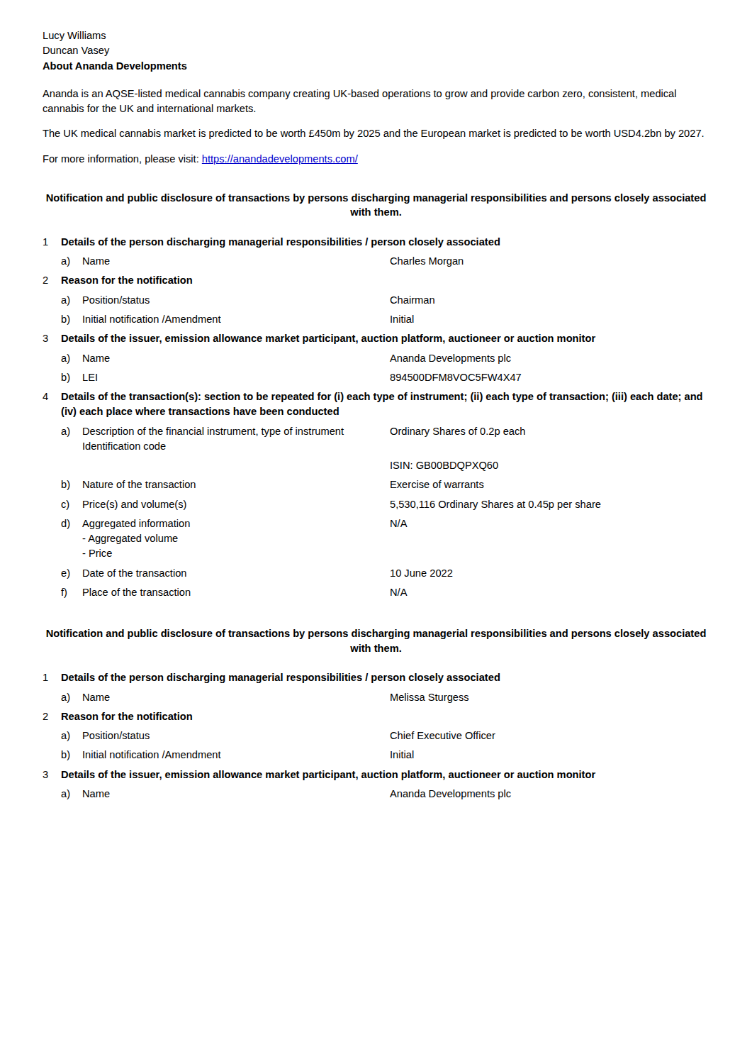Lucy Williams
Duncan Vasey
About Ananda Developments
Ananda is an AQSE-listed medical cannabis company creating UK-based operations to grow and provide carbon zero, consistent, medical cannabis for the UK and international markets.
The UK medical cannabis market is predicted to be worth £450m by 2025 and the European market is predicted to be worth USD4.2bn by 2027.
For more information, please visit: https://anandadevelopments.com/
Notification and public disclosure of transactions by persons discharging managerial responsibilities and persons closely associated with them.
| 1 | Details of the person discharging managerial responsibilities / person closely associated |
| | a) | Name | Charles Morgan |
| 2 | Reason for the notification |
| | a) | Position/status | Chairman |
| | b) | Initial notification /Amendment | Initial |
| 3 | Details of the issuer, emission allowance market participant, auction platform, auctioneer or auction monitor |
| | a) | Name | Ananda Developments plc |
| | b) | LEI | 894500DFM8VOC5FW4X47 |
| 4 | Details of the transaction(s): section to be repeated for (i) each type of instrument; (ii) each type of transaction; (iii) each date; and (iv) each place where transactions have been conducted |
| | a) | Description of the financial instrument, type of instrument Identification code | Ordinary Shares of 0.2p each |
| | | | ISIN: GB00BDQPXQ60 |
| | b) | Nature of the transaction | Exercise of warrants |
| | c) | Price(s) and volume(s) | 5,530,116 Ordinary Shares at 0.45p per share |
| | d) | Aggregated information - Aggregated volume - Price | N/A |
| | e) | Date of the transaction | 10 June 2022 |
| | f) | Place of the transaction | N/A |
Notification and public disclosure of transactions by persons discharging managerial responsibilities and persons closely associated with them.
| 1 | Details of the person discharging managerial responsibilities / person closely associated |
| | a) | Name | Melissa Sturgess |
| 2 | Reason for the notification |
| | a) | Position/status | Chief Executive Officer |
| | b) | Initial notification /Amendment | Initial |
| 3 | Details of the issuer, emission allowance market participant, auction platform, auctioneer or auction monitor |
| | a) | Name | Ananda Developments plc |